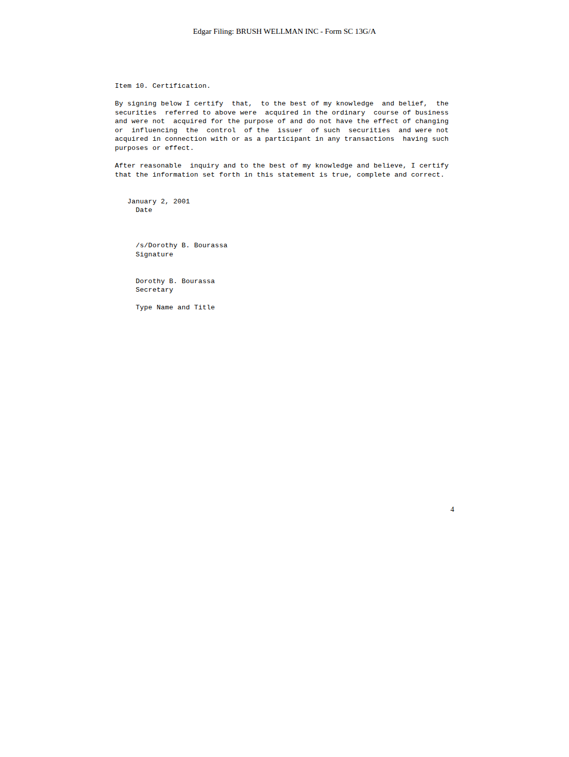Edgar Filing: BRUSH WELLMAN INC - Form SC 13G/A
Item 10. Certification.

By signing below I certify  that,  to the best of my knowledge  and belief,  the
securities  referred to above were  acquired in the ordinary  course of business
and were not  acquired for the purpose of and do not have the effect of changing
or  influencing  the  control  of the  issuer  of such  securities  and were not
acquired in connection with or as a participant in any transactions  having such
purposes or effect.

After reasonable  inquiry and to the best of my knowledge and believe, I certify
that the information set forth in this statement is true, complete and correct.


   January 2, 2001
     Date



     /s/Dorothy B. Bourassa
     Signature


     Dorothy B. Bourassa
     Secretary

     Type Name and Title
4